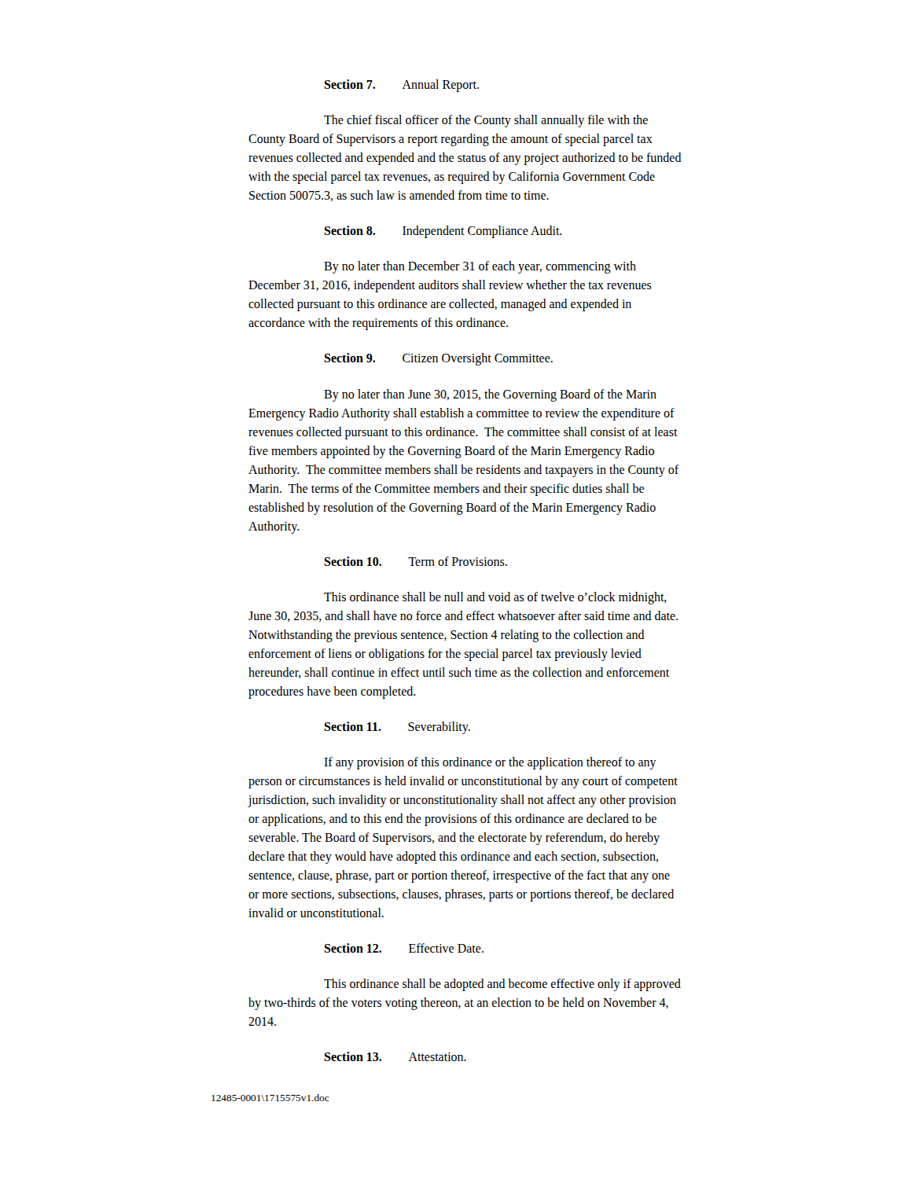Section 7. Annual Report.
The chief fiscal officer of the County shall annually file with the County Board of Supervisors a report regarding the amount of special parcel tax revenues collected and expended and the status of any project authorized to be funded with the special parcel tax revenues, as required by California Government Code Section 50075.3, as such law is amended from time to time.
Section 8. Independent Compliance Audit.
By no later than December 31 of each year, commencing with December 31, 2016, independent auditors shall review whether the tax revenues collected pursuant to this ordinance are collected, managed and expended in accordance with the requirements of this ordinance.
Section 9. Citizen Oversight Committee.
By no later than June 30, 2015, the Governing Board of the Marin Emergency Radio Authority shall establish a committee to review the expenditure of revenues collected pursuant to this ordinance. The committee shall consist of at least five members appointed by the Governing Board of the Marin Emergency Radio Authority. The committee members shall be residents and taxpayers in the County of Marin. The terms of the Committee members and their specific duties shall be established by resolution of the Governing Board of the Marin Emergency Radio Authority.
Section 10. Term of Provisions.
This ordinance shall be null and void as of twelve o’clock midnight, June 30, 2035, and shall have no force and effect whatsoever after said time and date. Notwithstanding the previous sentence, Section 4 relating to the collection and enforcement of liens or obligations for the special parcel tax previously levied hereunder, shall continue in effect until such time as the collection and enforcement procedures have been completed.
Section 11. Severability.
If any provision of this ordinance or the application thereof to any person or circumstances is held invalid or unconstitutional by any court of competent jurisdiction, such invalidity or unconstitutionality shall not affect any other provision or applications, and to this end the provisions of this ordinance are declared to be severable. The Board of Supervisors, and the electorate by referendum, do hereby declare that they would have adopted this ordinance and each section, subsection, sentence, clause, phrase, part or portion thereof, irrespective of the fact that any one or more sections, subsections, clauses, phrases, parts or portions thereof, be declared invalid or unconstitutional.
Section 12. Effective Date.
This ordinance shall be adopted and become effective only if approved by two-thirds of the voters voting thereon, at an election to be held on November 4, 2014.
Section 13. Attestation.
12485-0001\1715575v1.doc